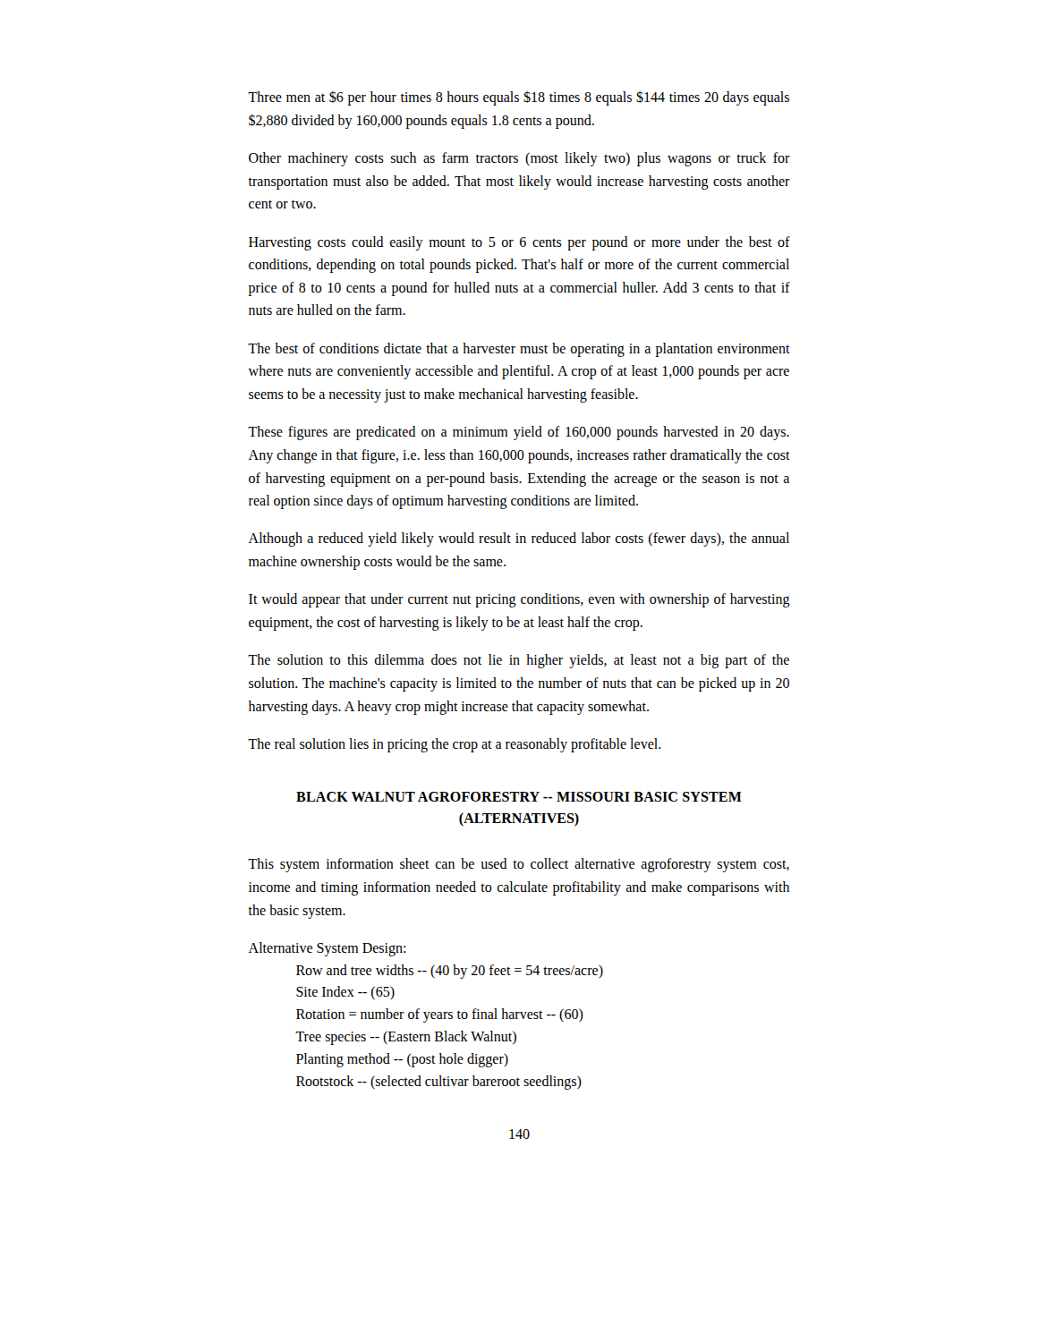Three men at $6 per hour times 8 hours equals $18 times 8 equals $144 times 20 days equals $2,880 divided by 160,000 pounds equals 1.8 cents a pound.
Other machinery costs such as farm tractors (most likely two) plus wagons or truck for transportation must also be added. That most likely would increase harvesting costs another cent or two.
Harvesting costs could easily mount to 5 or 6 cents per pound or more under the best of conditions, depending on total pounds picked. That's half or more of the current commercial price of 8 to 10 cents a pound for hulled nuts at a commercial huller. Add 3 cents to that if nuts are hulled on the farm.
The best of conditions dictate that a harvester must be operating in a plantation environment where nuts are conveniently accessible and plentiful. A crop of at least 1,000 pounds per acre seems to be a necessity just to make mechanical harvesting feasible.
These figures are predicated on a minimum yield of 160,000 pounds harvested in 20 days. Any change in that figure, i.e. less than 160,000 pounds, increases rather dramatically the cost of harvesting equipment on a per-pound basis. Extending the acreage or the season is not a real option since days of optimum harvesting conditions are limited.
Although a reduced yield likely would result in reduced labor costs (fewer days), the annual machine ownership costs would be the same.
It would appear that under current nut pricing conditions, even with ownership of harvesting equipment, the cost of harvesting is likely to be at least half the crop.
The solution to this dilemma does not lie in higher yields, at least not a big part of the solution. The machine's capacity is limited to the number of nuts that can be picked up in 20 harvesting days. A heavy crop might increase that capacity somewhat.
The real solution lies in pricing the crop at a reasonably profitable level.
BLACK WALNUT AGROFORESTRY -- MISSOURI BASIC SYSTEM
(ALTERNATIVES)
This system information sheet can be used to collect alternative agroforestry system cost, income and timing information needed to calculate profitability and make comparisons with the basic system.
Alternative System Design:
Row and tree widths -- (40 by 20 feet = 54 trees/acre)
Site Index -- (65)
Rotation = number of years to final harvest -- (60)
Tree species -- (Eastern Black Walnut)
Planting method -- (post hole digger)
Rootstock -- (selected cultivar bareroot seedlings)
140